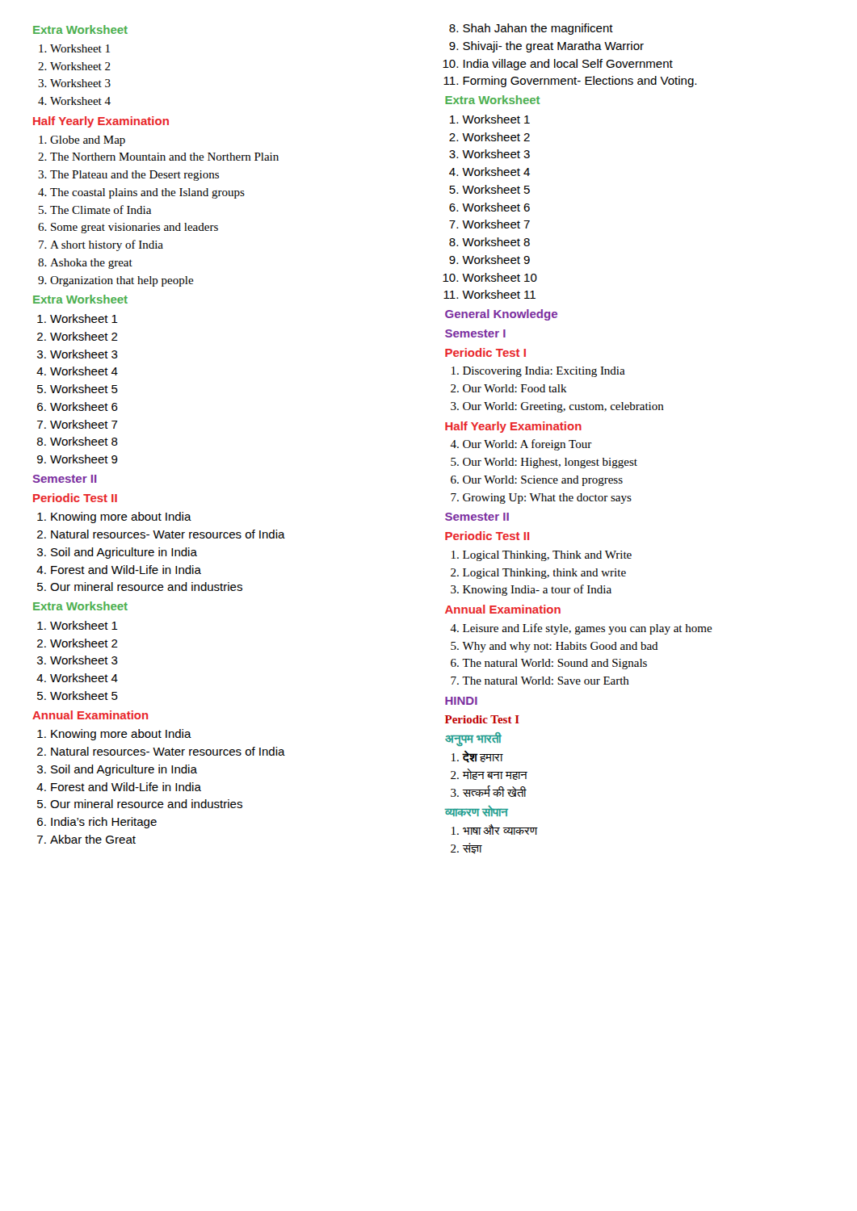Extra Worksheet
Worksheet 1
Worksheet 2
Worksheet 3
Worksheet 4
Half Yearly Examination
Globe and Map
The Northern Mountain and the Northern Plain
The Plateau and the Desert regions
The coastal plains and the Island groups
The Climate of India
Some great visionaries and leaders
A short history of India
Ashoka the great
Organization that help people
Extra Worksheet
Worksheet 1
Worksheet 2
Worksheet 3
Worksheet 4
Worksheet 5
Worksheet 6
Worksheet 7
Worksheet 8
Worksheet 9
Semester II
Periodic Test II
Knowing more about India
Natural resources- Water resources of India
Soil and Agriculture in India
Forest and Wild-Life in India
Our mineral resource and industries
Extra Worksheet
Worksheet 1
Worksheet 2
Worksheet 3
Worksheet 4
Worksheet 5
Annual Examination
Knowing more about India
Natural resources- Water resources of India
Soil and Agriculture in India
Forest and Wild-Life in India
Our mineral resource and industries
India’s rich Heritage
Akbar the Great
Shah Jahan the magnificent
Shivaji- the great Maratha Warrior
India village and local Self Government
Forming Government- Elections and Voting.
Extra Worksheet
Worksheet 1
Worksheet 2
Worksheet 3
Worksheet 4
Worksheet 5
Worksheet 6
Worksheet 7
Worksheet 8
Worksheet 9
Worksheet 10
Worksheet 11
General Knowledge
Semester I
Periodic Test I
Discovering India: Exciting India
Our World: Food talk
Our World: Greeting, custom, celebration
Half Yearly Examination
Our World: A foreign Tour
Our World: Highest, longest biggest
Our World: Science and progress
Growing Up: What the doctor says
Semester II
Periodic Test II
Logical Thinking, Think and Write
Logical Thinking, think and write
Knowing India- a tour of India
Annual Examination
Leisure and Life style, games you can play at home
Why and why not: Habits Good and bad
The natural World: Sound and Signals
The natural World: Save our Earth
HINDI
Periodic Test I
अनुपम भारती
देश हमारा
मोहन बना महान
सत्कर्म की खेती
व्याकरण सोपान
भाषा और व्याकरण
संज्ञा